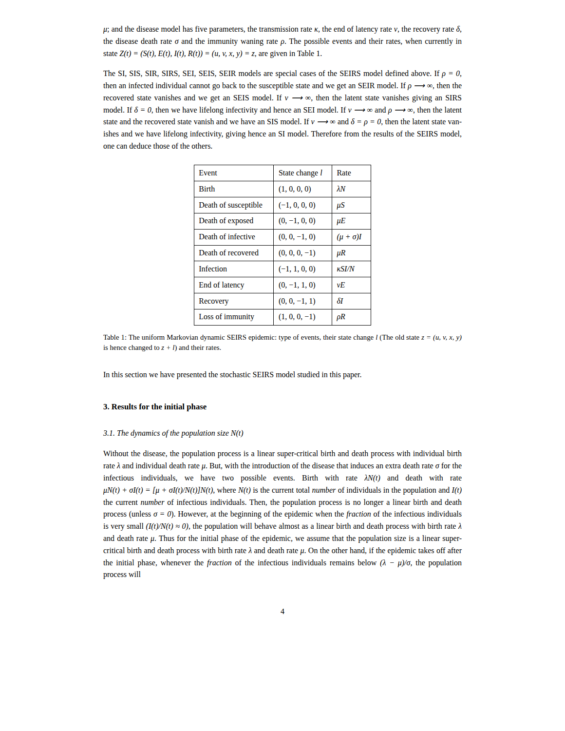μ; and the disease model has five parameters, the transmission rate κ, the end of latency rate ν, the recovery rate δ, the disease death rate σ and the immunity waning rate ρ. The possible events and their rates, when currently in state Z(t) = (S(t), E(t), I(t), R(t)) = (u, v, x, y) = z, are given in Table 1.
The SI, SIS, SIR, SIRS, SEI, SEIS, SEIR models are special cases of the SEIRS model defined above. If ρ = 0, then an infected individual cannot go back to the susceptible state and we get an SEIR model. If ρ ⟶ ∞, then the recovered state vanishes and we get an SEIS model. If ν ⟶ ∞, then the latent state vanishes giving an SIRS model. If δ = 0, then we have lifelong infectivity and hence an SEI model. If ν ⟶ ∞ and ρ ⟶ ∞, then the latent state and the recovered state vanish and we have an SIS model. If ν ⟶ ∞ and δ = ρ = 0, then the latent state vanishes and we have lifelong infectivity, giving hence an SI model. Therefore from the results of the SEIRS model, one can deduce those of the others.
| Event | State change l | Rate |
| Birth | (1, 0, 0, 0) | λN |
| Death of susceptible | (−1, 0, 0, 0) | μS |
| Death of exposed | (0, −1, 0, 0) | μE |
| Death of infective | (0, 0, −1, 0) | (μ + σ)I |
| Death of recovered | (0, 0, 0, −1) | μR |
| Infection | (−1, 1, 0, 0) | κSI/N |
| End of latency | (0, −1, 1, 0) | νE |
| Recovery | (0, 0, −1, 1) | δI |
| Loss of immunity | (1, 0, 0, −1) | ρR |
Table 1: The uniform Markovian dynamic SEIRS epidemic: type of events, their state change l (The old state z = (u, v, x, y) is hence changed to z + l) and their rates.
In this section we have presented the stochastic SEIRS model studied in this paper.
3. Results for the initial phase
3.1. The dynamics of the population size N(t)
Without the disease, the population process is a linear super-critical birth and death process with individual birth rate λ and individual death rate μ. But, with the introduction of the disease that induces an extra death rate σ for the infectious individuals, we have two possible events. Birth with rate λN(t) and death with rate μN(t) + σI(t) = [μ + σI(t)/N(t)]N(t), where N(t) is the current total number of individuals in the population and I(t) the current number of infectious individuals. Then, the population process is no longer a linear birth and death process (unless σ = 0). However, at the beginning of the epidemic when the fraction of the infectious individuals is very small (I(t)/N(t) ≈ 0), the population will behave almost as a linear birth and death process with birth rate λ and death rate μ. Thus for the initial phase of the epidemic, we assume that the population size is a linear super-critical birth and death process with birth rate λ and death rate μ. On the other hand, if the epidemic takes off after the initial phase, whenever the fraction of the infectious individuals remains below (λ − μ)/σ, the population process will
4